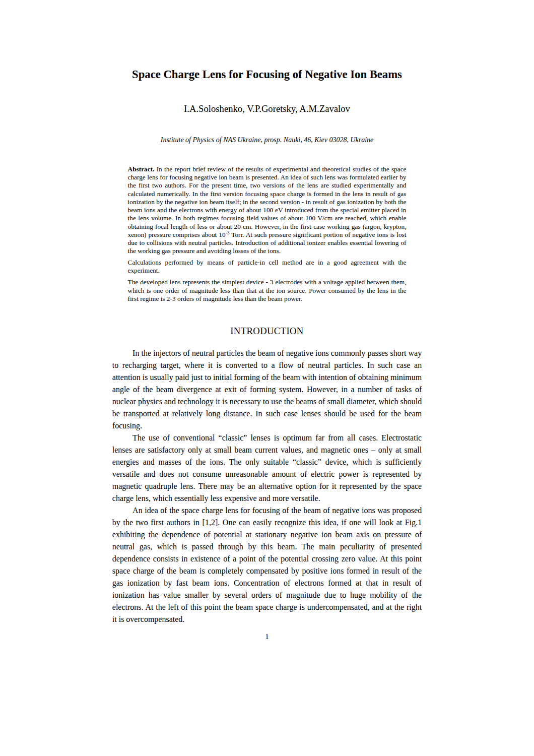Space Charge Lens for Focusing of Negative Ion Beams
I.A.Soloshenko, V.P.Goretsky, A.M.Zavalov
Institute of Physics of NAS Ukraine, prosp. Nauki, 46, Kiev 03028, Ukraine
Abstract. In the report brief review of the results of experimental and theoretical studies of the space charge lens for focusing negative ion beam is presented. An idea of such lens was formulated earlier by the first two authors. For the present time, two versions of the lens are studied experimentally and calculated numerically. In the first version focusing space charge is formed in the lens in result of gas ionization by the negative ion beam itself; in the second version - in result of gas ionization by both the beam ions and the electrons with energy of about 100 eV introduced from the special emitter placed in the lens volume. In both regimes focusing field values of about 100 V/cm are reached, which enable obtaining focal length of less or about 20 cm. However, in the first case working gas (argon, krypton, xenon) pressure comprises about 10-3 Torr. At such pressure significant portion of negative ions is lost due to collisions with neutral particles. Introduction of additional ionizer enables essential lowering of the working gas pressure and avoiding losses of the ions.
Calculations performed by means of particle-in cell method are in a good agreement with the experiment.
The developed lens represents the simplest device - 3 electrodes with a voltage applied between them, which is one order of magnitude less than that at the ion source. Power consumed by the lens in the first regime is 2-3 orders of magnitude less than the beam power.
INTRODUCTION
In the injectors of neutral particles the beam of negative ions commonly passes short way to recharging target, where it is converted to a flow of neutral particles. In such case an attention is usually paid just to initial forming of the beam with intention of obtaining minimum angle of the beam divergence at exit of forming system. However, in a number of tasks of nuclear physics and technology it is necessary to use the beams of small diameter, which should be transported at relatively long distance. In such case lenses should be used for the beam focusing.
The use of conventional “classic” lenses is optimum far from all cases. Electrostatic lenses are satisfactory only at small beam current values, and magnetic ones – only at small energies and masses of the ions. The only suitable “classic” device, which is sufficiently versatile and does not consume unreasonable amount of electric power is represented by magnetic quadruple lens. There may be an alternative option for it represented by the space charge lens, which essentially less expensive and more versatile.
An idea of the space charge lens for focusing of the beam of negative ions was proposed by the two first authors in [1,2]. One can easily recognize this idea, if one will look at Fig.1 exhibiting the dependence of potential at stationary negative ion beam axis on pressure of neutral gas, which is passed through by this beam. The main peculiarity of presented dependence consists in existence of a point of the potential crossing zero value. At this point space charge of the beam is completely compensated by positive ions formed in result of the gas ionization by fast beam ions. Concentration of electrons formed at that in result of ionization has value smaller by several orders of magnitude due to huge mobility of the electrons. At the left of this point the beam space charge is undercompensated, and at the right it is overcompensated.
1